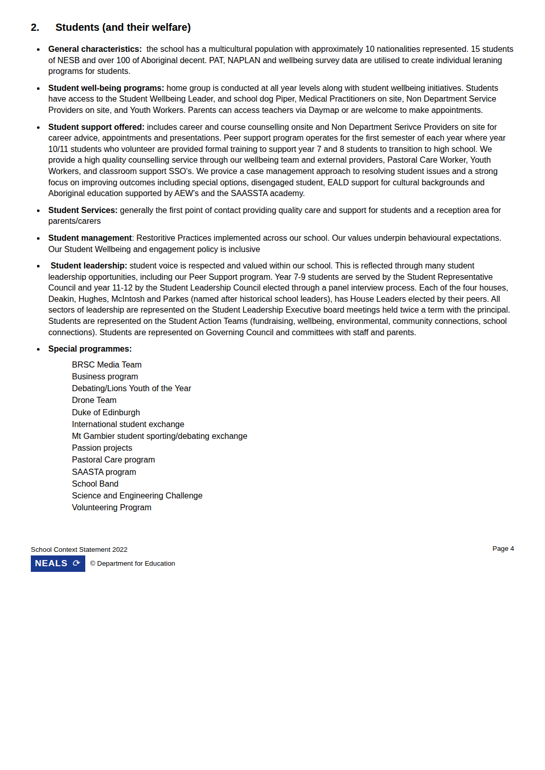2. Students (and their welfare)
General characteristics: the school has a multicultural population with approximately 10 nationalities represented. 15 students of NESB and over 100 of Aboriginal decent. PAT, NAPLAN and wellbeing survey data are utilised to create individual leraning programs for students.
Student well-being programs: home group is conducted at all year levels along with student wellbeing initiatives. Students have access to the Student Wellbeing Leader, and school dog Piper, Medical Practitioners on site, Non Department Service Providers on site, and Youth Workers. Parents can access teachers via Daymap or are welcome to make appointments.
Student support offered: includes career and course counselling onsite and Non Department Serivce Providers on site for career advice, appointments and presentations. Peer support program operates for the first semester of each year where year 10/11 students who volunteer are provided formal training to support year 7 and 8 students to transition to high school. We provide a high quality counselling service through our wellbeing team and external providers, Pastoral Care Worker, Youth Workers, and classroom support SSO's. We provice a case management approach to resolving student issues and a strong focus on improving outcomes including special options, disengaged student, EALD support for cultural backgrounds and Aboriginal education supported by AEW's and the SAASSTA academy.
Student Services: generally the first point of contact providing quality care and support for students and a reception area for parents/carers
Student management: Restoritive Practices implemented across our school. Our values underpin behavioural expectations. Our Student Wellbeing and engagement policy is inclusive
Student leadership: student voice is respected and valued within our school. This is reflected through many student leadership opportunities, including our Peer Support program. Year 7-9 students are served by the Student Representative Council and year 11-12 by the Student Leadership Council elected through a panel interview process. Each of the four houses, Deakin, Hughes, McIntosh and Parkes (named after historical school leaders), has House Leaders elected by their peers. All sectors of leadership are represented on the Student Leadership Executive board meetings held twice a term with the principal. Students are represented on the Student Action Teams (fundraising, wellbeing, environmental, community connections, school connections). Students are represented on Governing Council and committees with staff and parents.
Special programmes:
BRSC Media Team
Business program
Debating/Lions Youth of the Year
Drone Team
Duke of Edinburgh
International student exchange
Mt Gambier student sporting/debating exchange
Passion projects
Pastoral Care program
SAASTA program
School Band
Science and Engineering Challenge
Volunteering Program
School Context Statement 2022
Page 4
NEALS ⟳ © Department for Education